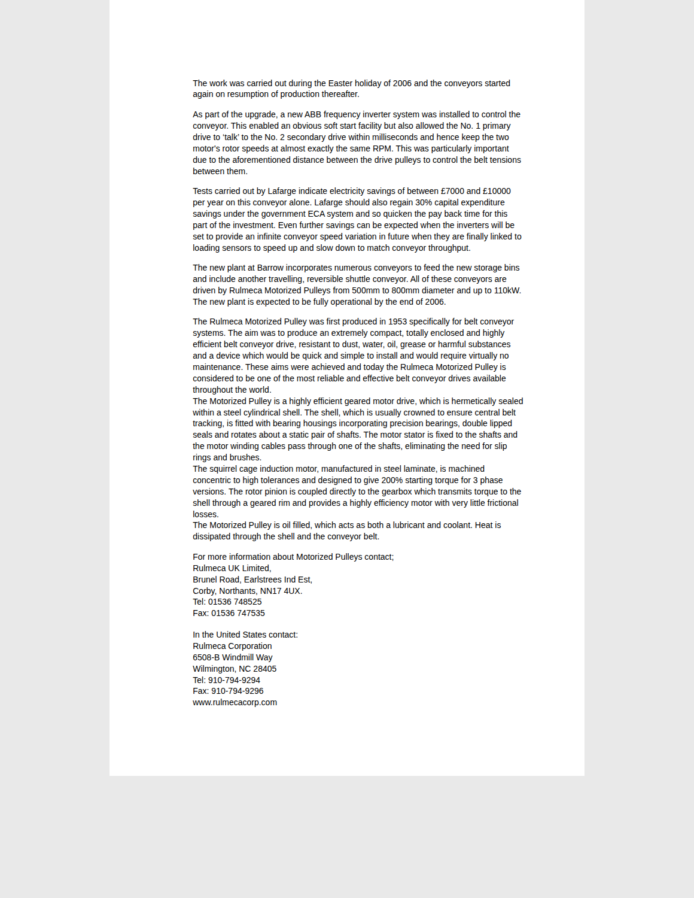The work was carried out during the Easter holiday of 2006 and the conveyors started again on resumption of production thereafter.
As part of the upgrade, a new ABB frequency inverter system was installed to control the conveyor. This enabled an obvious soft start facility but also allowed the No. 1 primary drive to ‘talk’ to the No. 2 secondary drive within milliseconds and hence keep the two motor's rotor speeds at almost exactly the same RPM. This was particularly important due to the aforementioned distance between the drive pulleys to control the belt tensions between them.
Tests carried out by Lafarge indicate electricity savings of between £7000 and £10000 per year on this conveyor alone. Lafarge should also regain 30% capital expenditure savings under the government ECA system and so quicken the pay back time for this part of the investment. Even further savings can be expected when the inverters will be set to provide an infinite conveyor speed variation in future when they are finally linked to loading sensors to speed up and slow down to match conveyor throughput.
The new plant at Barrow incorporates numerous conveyors to feed the new storage bins and include another travelling, reversible shuttle conveyor. All of these conveyors are driven by Rulmeca Motorized Pulleys from 500mm to 800mm diameter and up to 110kW. The new plant is expected to be fully operational by the end of 2006.
The Rulmeca Motorized Pulley was first produced in 1953 specifically for belt conveyor systems. The aim was to produce an extremely compact, totally enclosed and highly efficient belt conveyor drive, resistant to dust, water, oil, grease or harmful substances and a device which would be quick and simple to install and would require virtually no maintenance. These aims were achieved and today the Rulmeca Motorized Pulley is considered to be one of the most reliable and effective belt conveyor drives available throughout the world.
The Motorized Pulley is a highly efficient geared motor drive, which is hermetically sealed within a steel cylindrical shell. The shell, which is usually crowned to ensure central belt tracking, is fitted with bearing housings incorporating precision bearings, double lipped seals and rotates about a static pair of shafts. The motor stator is fixed to the shafts and the motor winding cables pass through one of the shafts, eliminating the need for slip rings and brushes.
The squirrel cage induction motor, manufactured in steel laminate, is machined concentric to high tolerances and designed to give 200% starting torque for 3 phase versions. The rotor pinion is coupled directly to the gearbox which transmits torque to the shell through a geared rim and provides a highly efficiency motor with very little frictional losses.
The Motorized Pulley is oil filled, which acts as both a lubricant and coolant. Heat is dissipated through the shell and the conveyor belt.
For more information about Motorized Pulleys contact;
Rulmeca UK Limited,
Brunel Road, Earlstrees Ind Est,
Corby, Northants, NN17 4UX.
Tel: 01536 748525
Fax: 01536 747535
In the United States contact:
Rulmeca Corporation
6508-B Windmill Way
Wilmington, NC 28405
Tel: 910-794-9294
Fax: 910-794-9296
www.rulmecacorp.com